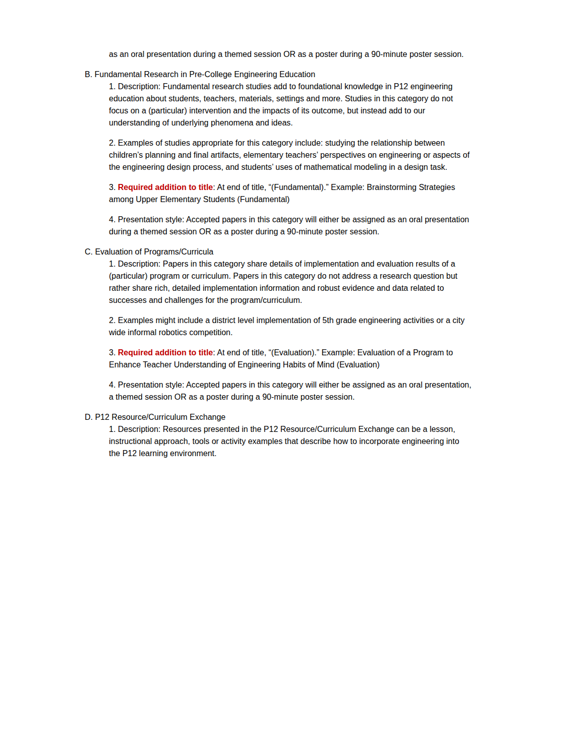as an oral presentation during a themed session OR as a poster during a 90-minute poster session.
B. Fundamental Research in Pre-College Engineering Education
1. Description: Fundamental research studies add to foundational knowledge in P12 engineering education about students, teachers, materials, settings and more. Studies in this category do not focus on a (particular) intervention and the impacts of its outcome, but instead add to our understanding of underlying phenomena and ideas.
2. Examples of studies appropriate for this category include: studying the relationship between children’s planning and final artifacts, elementary teachers’ perspectives on engineering or aspects of the engineering design process, and students’ uses of mathematical modeling in a design task.
3. Required addition to title: At end of title, “(Fundamental).” Example: Brainstorming Strategies among Upper Elementary Students (Fundamental)
4. Presentation style: Accepted papers in this category will either be assigned as an oral presentation during a themed session OR as a poster during a 90-minute poster session.
C. Evaluation of Programs/Curricula
1. Description: Papers in this category share details of implementation and evaluation results of a (particular) program or curriculum. Papers in this category do not address a research question but rather share rich, detailed implementation information and robust evidence and data related to successes and challenges for the program/curriculum.
2. Examples might include a district level implementation of 5th grade engineering activities or a city wide informal robotics competition.
3. Required addition to title: At end of title, “(Evaluation).” Example: Evaluation of a Program to Enhance Teacher Understanding of Engineering Habits of Mind (Evaluation)
4. Presentation style: Accepted papers in this category will either be assigned as an oral presentation, a themed session OR as a poster during a 90-minute poster session.
D. P12 Resource/Curriculum Exchange
1. Description: Resources presented in the P12 Resource/Curriculum Exchange can be a lesson, instructional approach, tools or activity examples that describe how to incorporate engineering into the P12 learning environment.